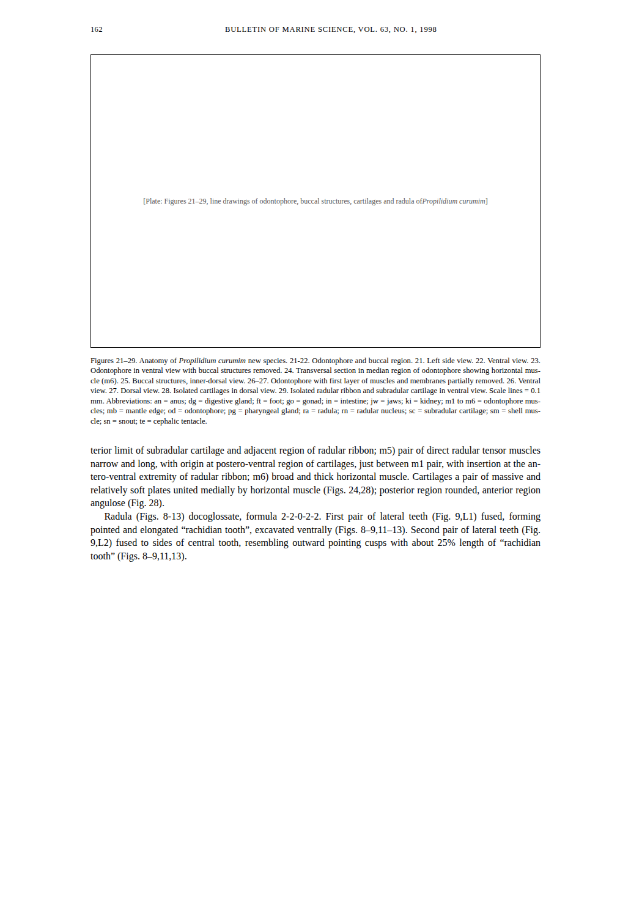162
Bulletin of Marine Science, Vol. 63, No. 1, 1998
[Plate: Figures 21–29, line drawings of odontophore, buccal structures, cartilages and radula of Propilidium curumim]
Figures 21–29. Anatomy of Propilidium curumim new species. 21-22. Odontophore and buccal region. 21. Left side view. 22. Ventral view. 23. Odontophore in ventral view with buccal structures removed. 24. Transversal section in median region of odontophore showing horizontal muscle (m6). 25. Buccal structures, inner-dorsal view. 26–27. Odontophore with first layer of muscles and membranes partially removed. 26. Ventral view. 27. Dorsal view. 28. Isolated cartilages in dorsal view. 29. Isolated radular ribbon and subradular cartilage in ventral view. Scale lines = 0.1 mm. Abbreviations: an = anus; dg = digestive gland; ft = foot; go = gonad; in = intestine; jw = jaws; ki = kidney; m1 to m6 = odontophore muscles; mb = mantle edge; od = odontophore; pg = pharyngeal gland; ra = radula; rn = radular nucleus; sc = subradular cartilage; sm = shell muscle; sn = snout; te = cephalic tentacle.
terior limit of subradular cartilage and adjacent region of radular ribbon; m5) pair of direct radular tensor muscles narrow and long, with origin at postero-ventral region of cartilages, just between m1 pair, with insertion at the antero-ventral extremity of radular ribbon; m6) broad and thick horizontal muscle. Cartilages a pair of massive and relatively soft plates united medially by horizontal muscle (Figs. 24,28); posterior region rounded, anterior region angulose (Fig. 28).
Radula (Figs. 8-13) docoglossate, formula 2-2-0-2-2. First pair of lateral teeth (Fig. 9,L1) fused, forming pointed and elongated “rachidian tooth”, excavated ventrally (Figs. 8–9,11–13). Second pair of lateral teeth (Fig. 9,L2) fused to sides of central tooth, resembling outward pointing cusps with about 25% length of “rachidian tooth” (Figs. 8–9,11,13).